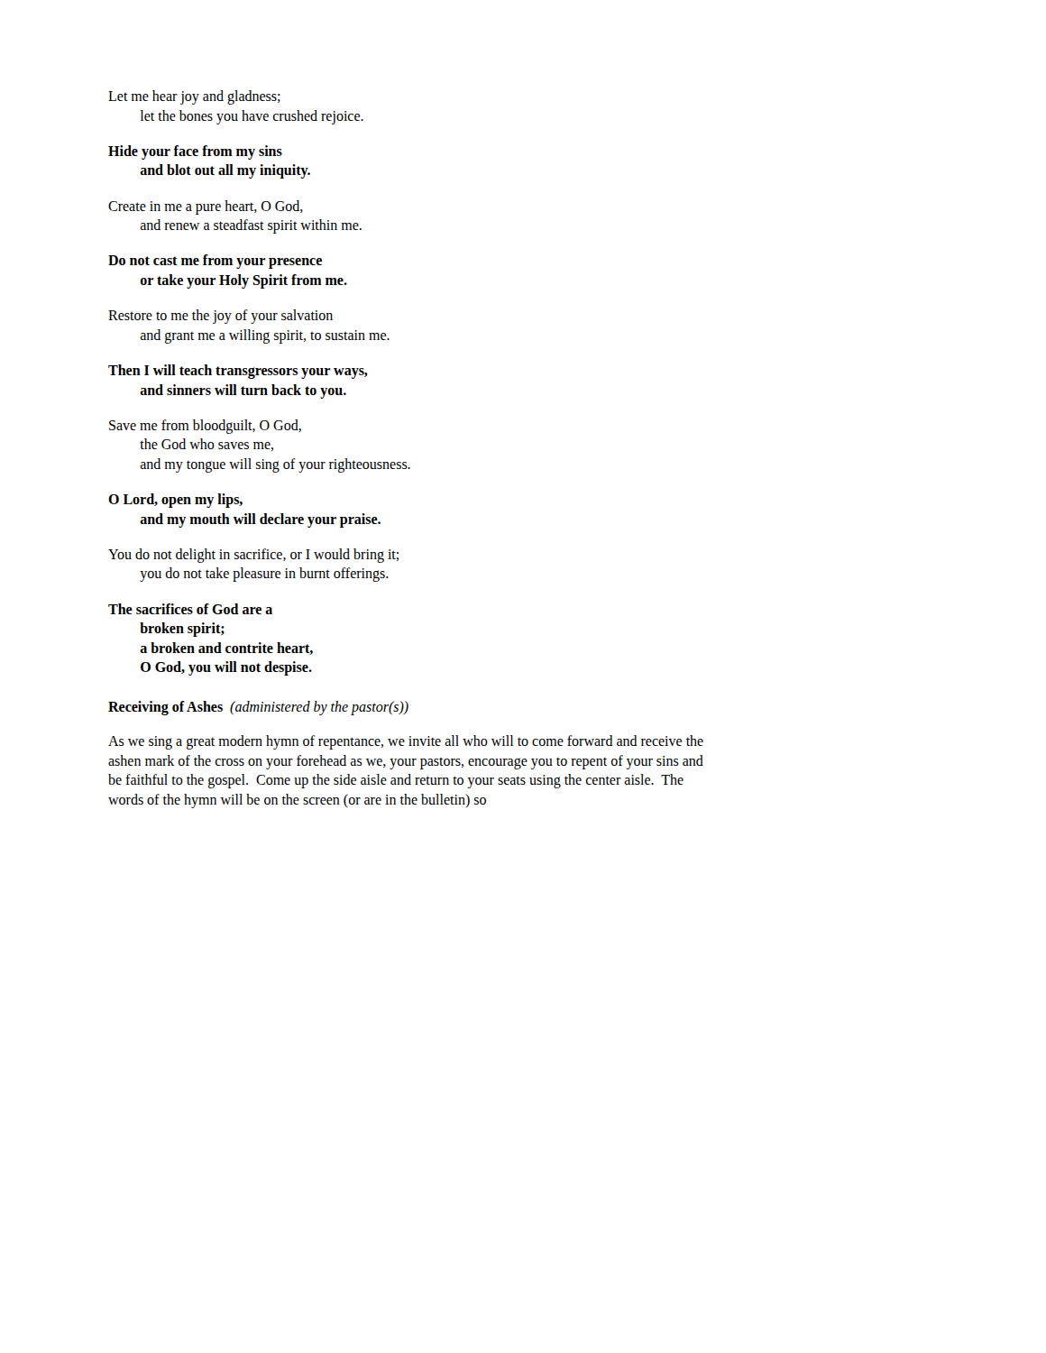Let me hear joy and gladness; let the bones you have crushed rejoice.
Hide your face from my sins and blot out all my iniquity.
Create in me a pure heart, O God, and renew a steadfast spirit within me.
Do not cast me from your presence or take your Holy Spirit from me.
Restore to me the joy of your salvation and grant me a willing spirit, to sustain me.
Then I will teach transgressors your ways, and sinners will turn back to you.
Save me from bloodguilt, O God, the God who saves me, and my tongue will sing of your righteousness.
O Lord, open my lips, and my mouth will declare your praise.
You do not delight in sacrifice, or I would bring it; you do not take pleasure in burnt offerings.
The sacrifices of God are a broken spirit; a broken and contrite heart, O God, you will not despise.
Receiving of Ashes (administered by the pastor(s))
As we sing a great modern hymn of repentance, we invite all who will to come forward and receive the ashen mark of the cross on your forehead as we, your pastors, encourage you to repent of your sins and be faithful to the gospel. Come up the side aisle and return to your seats using the center aisle. The words of the hymn will be on the screen (or are in the bulletin) so